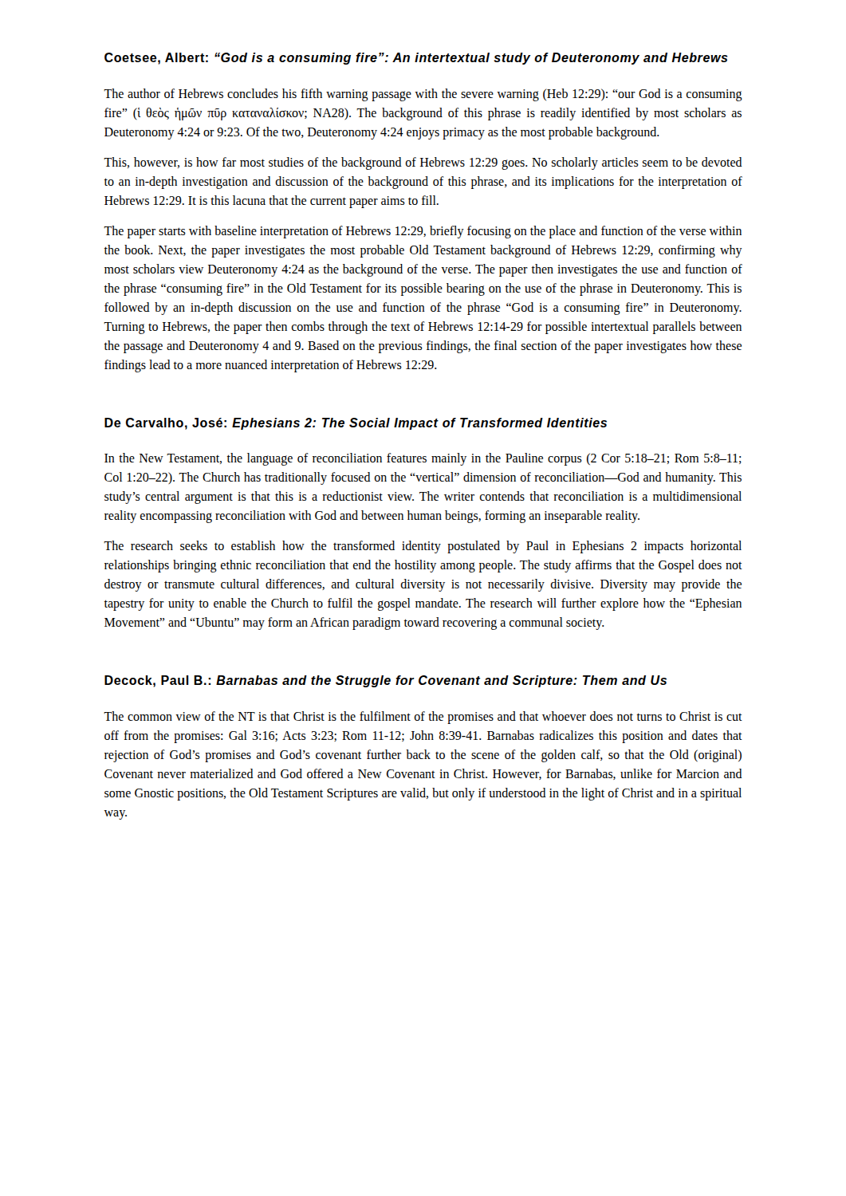Coetsee, Albert: “God is a consuming fire”: An intertextual study of Deuteronomy and Hebrews
The author of Hebrews concludes his fifth warning passage with the severe warning (Heb 12:29): “our God is a consuming fire” (ἱ θεὸς ἡμῶν πῦρ καταναλίσκον; NA28). The background of this phrase is readily identified by most scholars as Deuteronomy 4:24 or 9:23. Of the two, Deuteronomy 4:24 enjoys primacy as the most probable background.
This, however, is how far most studies of the background of Hebrews 12:29 goes. No scholarly articles seem to be devoted to an in-depth investigation and discussion of the background of this phrase, and its implications for the interpretation of Hebrews 12:29. It is this lacuna that the current paper aims to fill.
The paper starts with baseline interpretation of Hebrews 12:29, briefly focusing on the place and function of the verse within the book. Next, the paper investigates the most probable Old Testament background of Hebrews 12:29, confirming why most scholars view Deuteronomy 4:24 as the background of the verse. The paper then investigates the use and function of the phrase “consuming fire” in the Old Testament for its possible bearing on the use of the phrase in Deuteronomy. This is followed by an in-depth discussion on the use and function of the phrase “God is a consuming fire” in Deuteronomy. Turning to Hebrews, the paper then combs through the text of Hebrews 12:14-29 for possible intertextual parallels between the passage and Deuteronomy 4 and 9. Based on the previous findings, the final section of the paper investigates how these findings lead to a more nuanced interpretation of Hebrews 12:29.
De Carvalho, José: Ephesians 2: The Social Impact of Transformed Identities
In the New Testament, the language of reconciliation features mainly in the Pauline corpus (2 Cor 5:18–21; Rom 5:8–11; Col 1:20–22). The Church has traditionally focused on the “vertical” dimension of reconciliation—God and humanity. This study’s central argument is that this is a reductionist view. The writer contends that reconciliation is a multidimensional reality encompassing reconciliation with God and between human beings, forming an inseparable reality.
The research seeks to establish how the transformed identity postulated by Paul in Ephesians 2 impacts horizontal relationships bringing ethnic reconciliation that end the hostility among people. The study affirms that the Gospel does not destroy or transmute cultural differences, and cultural diversity is not necessarily divisive. Diversity may provide the tapestry for unity to enable the Church to fulfil the gospel mandate. The research will further explore how the “Ephesian Movement” and “Ubuntu” may form an African paradigm toward recovering a communal society.
Decock, Paul B.: Barnabas and the Struggle for Covenant and Scripture: Them and Us
The common view of the NT is that Christ is the fulfilment of the promises and that whoever does not turns to Christ is cut off from the promises: Gal 3:16; Acts 3:23; Rom 11-12; John 8:39-41. Barnabas radicalizes this position and dates that rejection of God’s promises and God’s covenant further back to the scene of the golden calf, so that the Old (original) Covenant never materialized and God offered a New Covenant in Christ. However, for Barnabas, unlike for Marcion and some Gnostic positions, the Old Testament Scriptures are valid, but only if understood in the light of Christ and in a spiritual way.